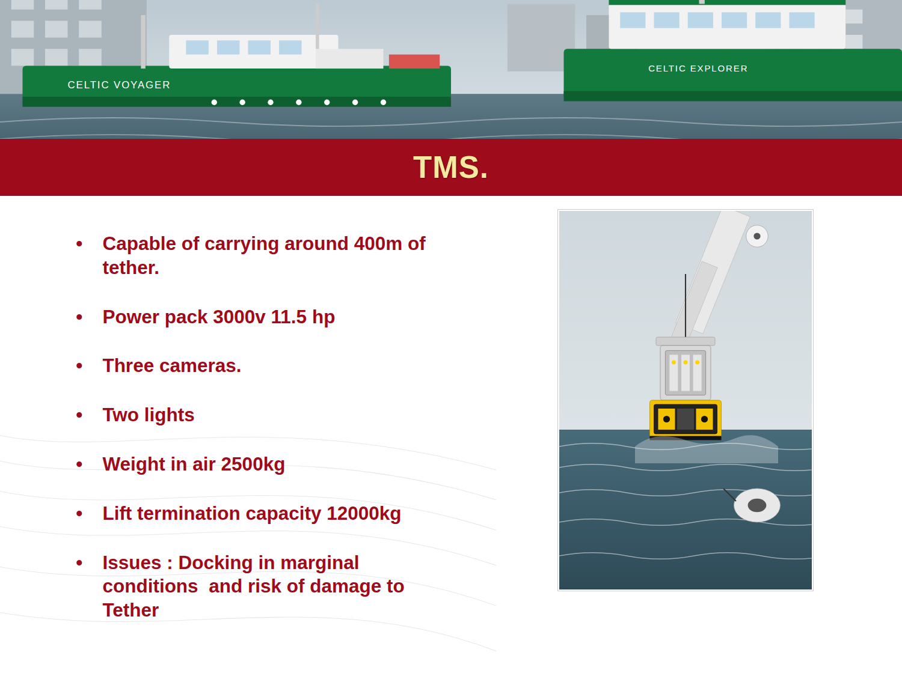TMS.
Capable of carrying around 400m of tether.
Power pack 3000v 11.5 hp
Three cameras.
Two lights
Weight in air 2500kg
Lift termination capacity 12000kg
Issues : Docking in marginal conditions and risk of damage to Tether